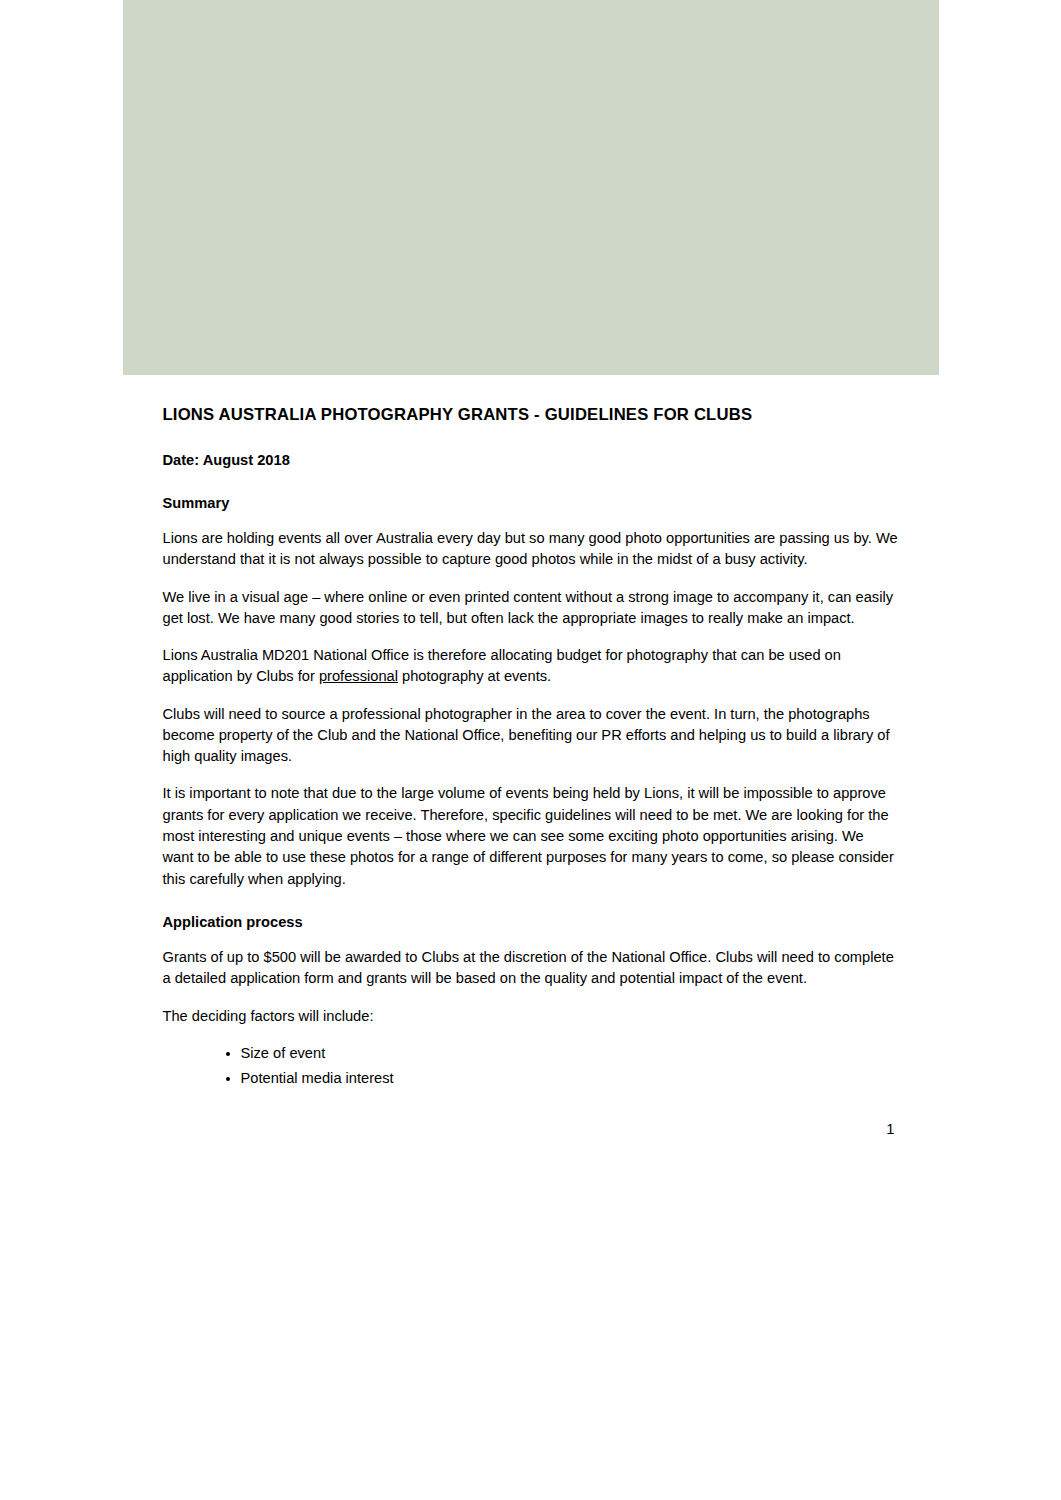LIONS AUSTRALIA PHOTOGRAPHY GRANTS - GUIDELINES FOR CLUBS
Date: August 2018
Summary
Lions are holding events all over Australia every day but so many good photo opportunities are passing us by. We understand that it is not always possible to capture good photos while in the midst of a busy activity.
We live in a visual age – where online or even printed content without a strong image to accompany it, can easily get lost. We have many good stories to tell, but often lack the appropriate images to really make an impact.
Lions Australia MD201 National Office is therefore allocating budget for photography that can be used on application by Clubs for professional photography at events.
Clubs will need to source a professional photographer in the area to cover the event. In turn, the photographs become property of the Club and the National Office, benefiting our PR efforts and helping us to build a library of high quality images.
It is important to note that due to the large volume of events being held by Lions, it will be impossible to approve grants for every application we receive. Therefore, specific guidelines will need to be met. We are looking for the most interesting and unique events – those where we can see some exciting photo opportunities arising. We want to be able to use these photos for a range of different purposes for many years to come, so please consider this carefully when applying.
Application process
Grants of up to $500 will be awarded to Clubs at the discretion of the National Office. Clubs will need to complete a detailed application form and grants will be based on the quality and potential impact of the event.
The deciding factors will include:
Size of event
Potential media interest
1